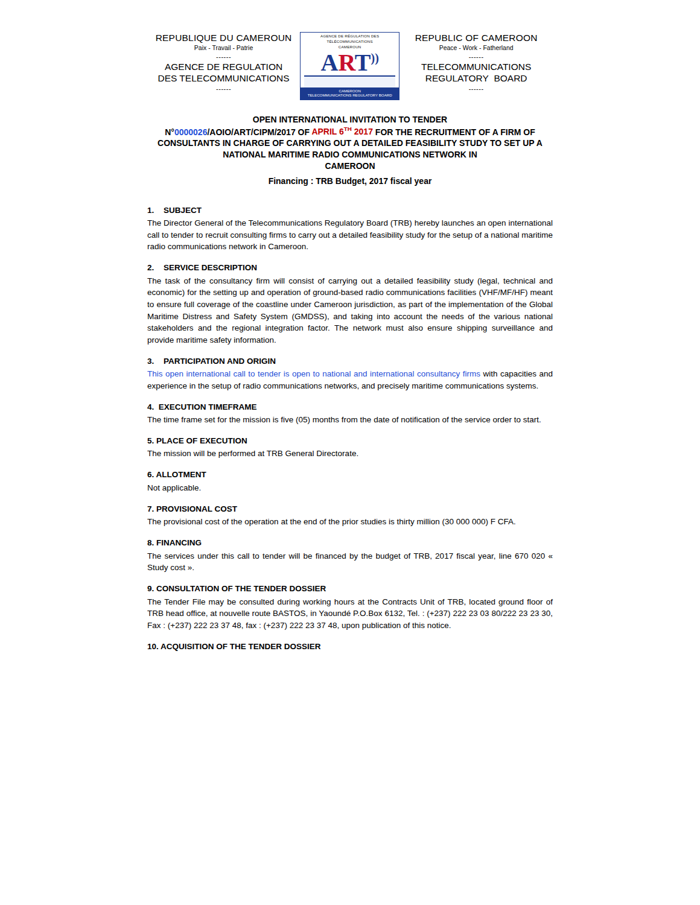| REPUBLIQUE DU CAMEROUN Paix - Travail - Patrie ------ AGENCE DE REGULATION DES TELECOMMUNICATIONS ------ | AGENCE DE RÉGULATION DES TÉLÉCOMMUNICATIONS CAMEROUN A R T )) CAMEROON TELECOMMUNICATIONS REGULATORY BOARD | REPUBLIC OF CAMEROON Peace - Work - Fatherland ------ TELECOMMUNICATIONS REGULATORY BOARD ------ |
OPEN INTERNATIONAL INVITATION TO TENDER
N°0000026/AOIO/ART/CIPM/2017 OF APRIL 6TH 2017 FOR THE RECRUITMENT OF A FIRM OF
CONSULTANTS IN CHARGE OF CARRYING OUT A DETAILED FEASIBILITY STUDY TO SET UP A
NATIONAL MARITIME RADIO COMMUNICATIONS NETWORK IN
CAMEROON
Financing : TRB Budget, 2017 fiscal year
1. SUBJECT
The Director General of the Telecommunications Regulatory Board (TRB) hereby launches an open international call to tender to recruit consulting firms to carry out a detailed feasibility study for the setup of a national maritime radio communications network in Cameroon.
2. SERVICE DESCRIPTION
The task of the consultancy firm will consist of carrying out a detailed feasibility study (legal, technical and economic) for the setting up and operation of ground-based radio communications facilities (VHF/MF/HF) meant to ensure full coverage of the coastline under Cameroon jurisdiction, as part of the implementation of the Global Maritime Distress and Safety System (GMDSS), and taking into account the needs of the various national stakeholders and the regional integration factor. The network must also ensure shipping surveillance and provide maritime safety information.
3. PARTICIPATION AND ORIGIN
This open international call to tender is open to national and international consultancy firms with capacities and experience in the setup of radio communications networks, and precisely maritime communications systems.
4. EXECUTION TIMEFRAME
The time frame set for the mission is five (05) months from the date of notification of the service order to start.
5. PLACE OF EXECUTION
The mission will be performed at TRB General Directorate.
6. ALLOTMENT
Not applicable.
7. PROVISIONAL COST
The provisional cost of the operation at the end of the prior studies is thirty million (30 000 000) F CFA.
8. FINANCING
The services under this call to tender will be financed by the budget of TRB, 2017 fiscal year, line 670 020 « Study cost ».
9. CONSULTATION OF THE TENDER DOSSIER
The Tender File may be consulted during working hours at the Contracts Unit of TRB, located ground floor of TRB head office, at nouvelle route BASTOS, in Yaoundé P.O.Box 6132, Tel. : (+237) 222 23 03 80/222 23 23 30, Fax : (+237) 222 23 37 48, fax : (+237) 222 23 37 48, upon publication of this notice.
10. ACQUISITION OF THE TENDER DOSSIER